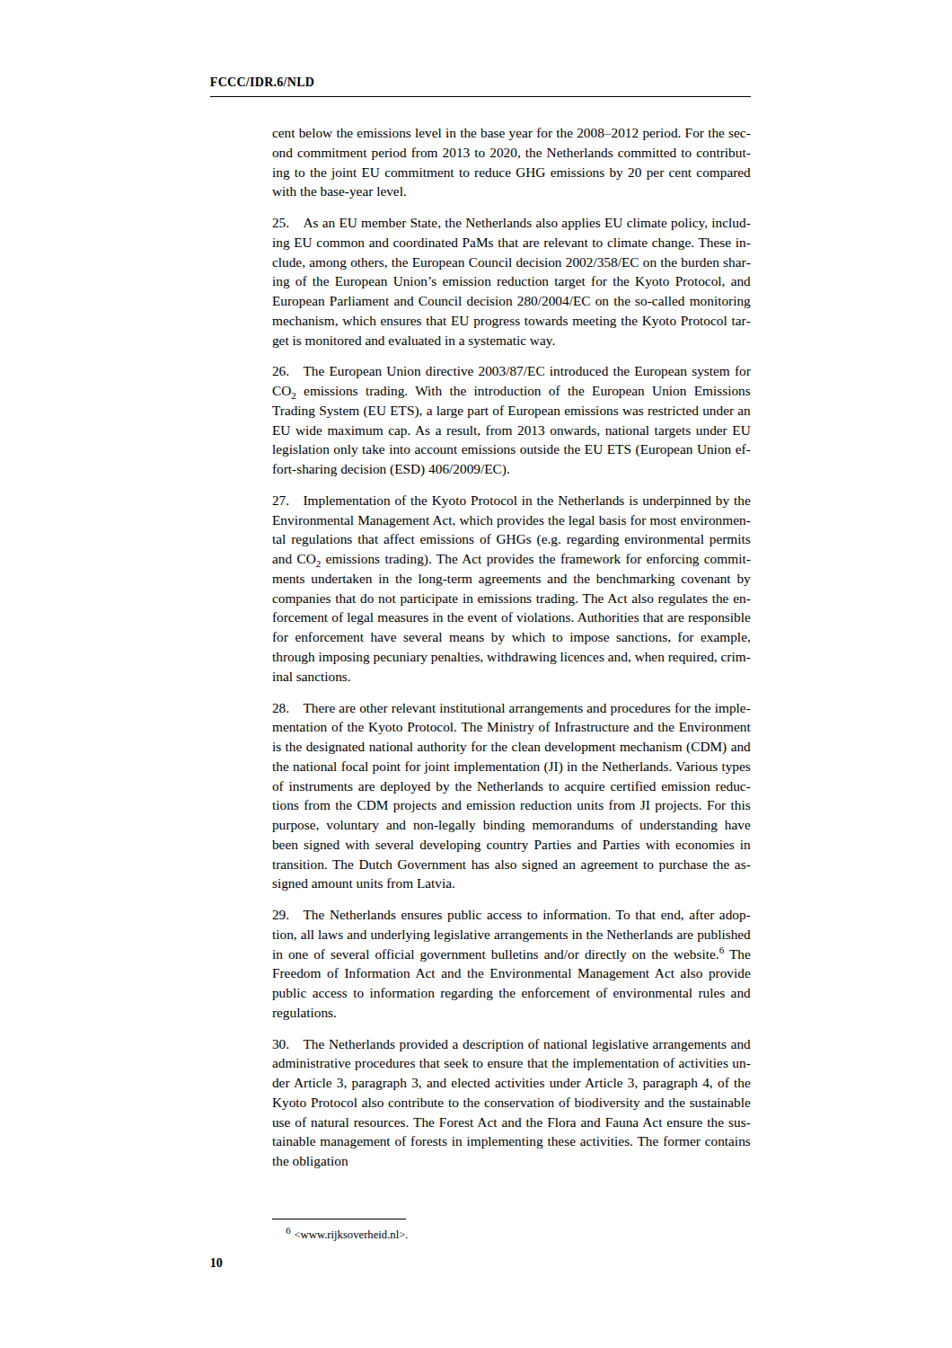FCCC/IDR.6/NLD
cent below the emissions level in the base year for the 2008–2012 period. For the second commitment period from 2013 to 2020, the Netherlands committed to contributing to the joint EU commitment to reduce GHG emissions by 20 per cent compared with the base-year level.
25. As an EU member State, the Netherlands also applies EU climate policy, including EU common and coordinated PaMs that are relevant to climate change. These include, among others, the European Council decision 2002/358/EC on the burden sharing of the European Union’s emission reduction target for the Kyoto Protocol, and European Parliament and Council decision 280/2004/EC on the so-called monitoring mechanism, which ensures that EU progress towards meeting the Kyoto Protocol target is monitored and evaluated in a systematic way.
26. The European Union directive 2003/87/EC introduced the European system for CO2 emissions trading. With the introduction of the European Union Emissions Trading System (EU ETS), a large part of European emissions was restricted under an EU wide maximum cap. As a result, from 2013 onwards, national targets under EU legislation only take into account emissions outside the EU ETS (European Union effort-sharing decision (ESD) 406/2009/EC).
27. Implementation of the Kyoto Protocol in the Netherlands is underpinned by the Environmental Management Act, which provides the legal basis for most environmental regulations that affect emissions of GHGs (e.g. regarding environmental permits and CO2 emissions trading). The Act provides the framework for enforcing commitments undertaken in the long-term agreements and the benchmarking covenant by companies that do not participate in emissions trading. The Act also regulates the enforcement of legal measures in the event of violations. Authorities that are responsible for enforcement have several means by which to impose sanctions, for example, through imposing pecuniary penalties, withdrawing licences and, when required, criminal sanctions.
28. There are other relevant institutional arrangements and procedures for the implementation of the Kyoto Protocol. The Ministry of Infrastructure and the Environment is the designated national authority for the clean development mechanism (CDM) and the national focal point for joint implementation (JI) in the Netherlands. Various types of instruments are deployed by the Netherlands to acquire certified emission reductions from the CDM projects and emission reduction units from JI projects. For this purpose, voluntary and non-legally binding memorandums of understanding have been signed with several developing country Parties and Parties with economies in transition. The Dutch Government has also signed an agreement to purchase the assigned amount units from Latvia.
29. The Netherlands ensures public access to information. To that end, after adoption, all laws and underlying legislative arrangements in the Netherlands are published in one of several official government bulletins and/or directly on the website.6 The Freedom of Information Act and the Environmental Management Act also provide public access to information regarding the enforcement of environmental rules and regulations.
30. The Netherlands provided a description of national legislative arrangements and administrative procedures that seek to ensure that the implementation of activities under Article 3, paragraph 3, and elected activities under Article 3, paragraph 4, of the Kyoto Protocol also contribute to the conservation of biodiversity and the sustainable use of natural resources. The Forest Act and the Flora and Fauna Act ensure the sustainable management of forests in implementing these activities. The former contains the obligation
6<www.rijksoverheid.nl>.
10